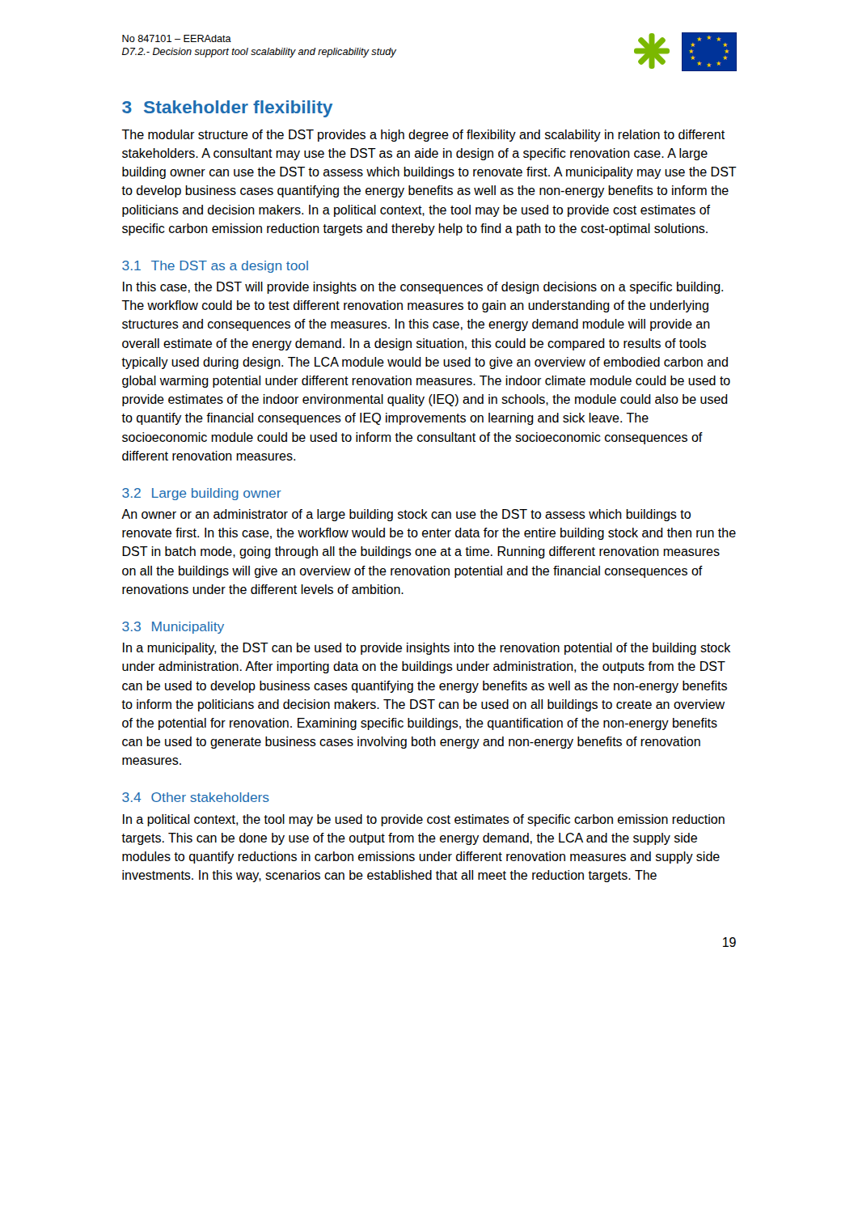No 847101 – EERAdata
D7.2.- Decision support tool scalability and replicability study
★ ★ ★ ★ ★ ★ ★ ★ ★ ★ ★ ★
3 Stakeholder flexibility
The modular structure of the DST provides a high degree of flexibility and scalability in relation to different stakeholders. A consultant may use the DST as an aide in design of a specific renovation case. A large building owner can use the DST to assess which buildings to renovate first. A municipality may use the DST to develop business cases quantifying the energy benefits as well as the non-energy benefits to inform the politicians and decision makers. In a political context, the tool may be used to provide cost estimates of specific carbon emission reduction targets and thereby help to find a path to the cost-optimal solutions.
3.1 The DST as a design tool
In this case, the DST will provide insights on the consequences of design decisions on a specific building. The workflow could be to test different renovation measures to gain an understanding of the underlying structures and consequences of the measures. In this case, the energy demand module will provide an overall estimate of the energy demand. In a design situation, this could be compared to results of tools typically used during design. The LCA module would be used to give an overview of embodied carbon and global warming potential under different renovation measures. The indoor climate module could be used to provide estimates of the indoor environmental quality (IEQ) and in schools, the module could also be used to quantify the financial consequences of IEQ improvements on learning and sick leave. The socioeconomic module could be used to inform the consultant of the socioeconomic consequences of different renovation measures.
3.2 Large building owner
An owner or an administrator of a large building stock can use the DST to assess which buildings to renovate first. In this case, the workflow would be to enter data for the entire building stock and then run the DST in batch mode, going through all the buildings one at a time. Running different renovation measures on all the buildings will give an overview of the renovation potential and the financial consequences of renovations under the different levels of ambition.
3.3 Municipality
In a municipality, the DST can be used to provide insights into the renovation potential of the building stock under administration. After importing data on the buildings under administration, the outputs from the DST can be used to develop business cases quantifying the energy benefits as well as the non-energy benefits to inform the politicians and decision makers. The DST can be used on all buildings to create an overview of the potential for renovation. Examining specific buildings, the quantification of the non-energy benefits can be used to generate business cases involving both energy and non-energy benefits of renovation measures.
3.4 Other stakeholders
In a political context, the tool may be used to provide cost estimates of specific carbon emission reduction targets. This can be done by use of the output from the energy demand, the LCA and the supply side modules to quantify reductions in carbon emissions under different renovation measures and supply side investments. In this way, scenarios can be established that all meet the reduction targets. The
19